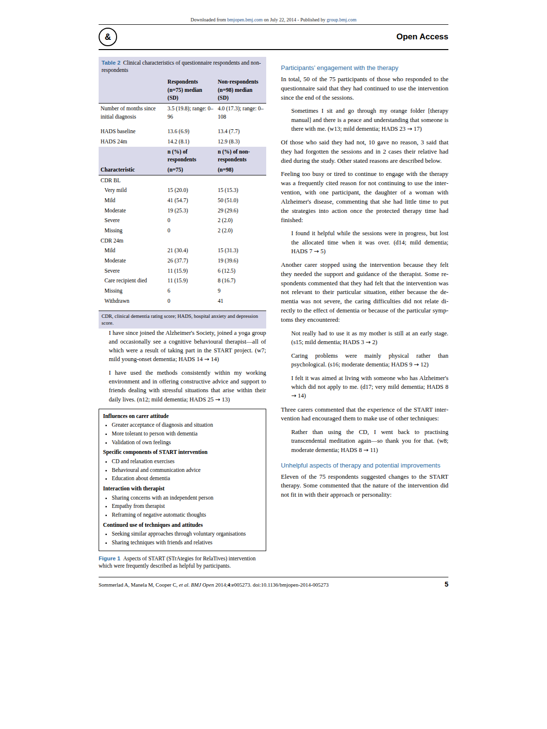Downloaded from bmjopen.bmj.com on July 22, 2014 - Published by group.bmj.com
&
Open Access
Table 2 Clinical characteristics of questionnaire respondents and non-respondents
| | Respondents (n=75) median (SD) | Non-respondents (n=98) median (SD) |
| --- | --- | --- |
| Number of months since initial diagnosis | 3.5 (19.8); range: 0–96 | 4.0 (17.3); range: 0–108 |
| HADS baseline | 13.6 (6.9) | 13.4 (7.7) |
| HADS 24m | 14.2 (8.1) | 12.9 (8.3) |
| | n (%) of respondents | n (%) of non-respondents |
| Characteristic | (n=75) | (n=98) |
| CDR BL | | |
| Very mild | 15 (20.0) | 15 (15.3) |
| Mild | 41 (54.7) | 50 (51.0) |
| Moderate | 19 (25.3) | 29 (29.6) |
| Severe | 0 | 2 (2.0) |
| Missing | 0 | 2 (2.0) |
| CDR 24m | | |
| Mild | 21 (30.4) | 15 (31.3) |
| Moderate | 26 (37.7) | 19 (39.6) |
| Severe | 11 (15.9) | 6 (12.5) |
| Care recipient died | 11 (15.9) | 8 (16.7) |
| Missing | 6 | 9 |
| Withdrawn | 0 | 41 |
CDR, clinical dementia rating score; HADS, hospital anxiety and depression score.
I have since joined the Alzheimer's Society, joined a yoga group and occasionally see a cognitive behavioural therapist—all of which were a result of taking part in the START project. (w7; mild young-onset dementia; HADS 14 → 14)
I have used the methods consistently within my working environment and in offering constructive advice and support to friends dealing with stressful situations that arise within their daily lives. (n12; mild dementia; HADS 25 → 13)
Influences on carer attitude
Greater acceptance of diagnosis and situation
More tolerant to person with dementia
Validation of own feelings
Specific components of START intervention
CD and relaxation exercises
Behavioural and communication advice
Education about dementia
Interaction with therapist
Sharing concerns with an independent person
Empathy from therapist
Reframing of negative automatic thoughts
Continued use of techniques and attitudes
Seeking similar approaches through voluntary organisations
Sharing techniques with friends and relatives
Figure 1 Aspects of START (STrAtegies for RelaTives) intervention which were frequently described as helpful by participants.
Participants’ engagement with the therapy
In total, 50 of the 75 participants of those who responded to the questionnaire said that they had continued to use the intervention since the end of the sessions.
Sometimes I sit and go through my orange folder [therapy manual] and there is a peace and understanding that someone is there with me. (w13; mild dementia; HADS 23 → 17)
Of those who said they had not, 10 gave no reason, 3 said that they had forgotten the sessions and in 2 cases their relative had died during the study. Other stated reasons are described below.
Feeling too busy or tired to continue to engage with the therapy was a frequently cited reason for not continuing to use the intervention, with one participant, the daughter of a woman with Alzheimer's disease, commenting that she had little time to put the strategies into action once the protected therapy time had finished:
I found it helpful while the sessions were in progress, but lost the allocated time when it was over. (d14; mild dementia; HADS 7 → 5)
Another carer stopped using the intervention because they felt they needed the support and guidance of the therapist. Some respondents commented that they had felt that the intervention was not relevant to their particular situation, either because the dementia was not severe, the caring difficulties did not relate directly to the effect of dementia or because of the particular symptoms they encountered:
Not really had to use it as my mother is still at an early stage. (s15; mild dementia; HADS 3 → 2)
Caring problems were mainly physical rather than psychological. (s16; moderate dementia; HADS 9 → 12)
I felt it was aimed at living with someone who has Alzheimer's which did not apply to me. (d17; very mild dementia; HADS 8 → 14)
Three carers commented that the experience of the START intervention had encouraged them to make use of other techniques:
Rather than using the CD, I went back to practising transcendental meditation again—so thank you for that. (w8; moderate dementia; HADS 8 → 11)
Unhelpful aspects of therapy and potential improvements
Eleven of the 75 respondents suggested changes to the START therapy. Some commented that the nature of the intervention did not fit in with their approach or personality:
Sommerlad A, Manela M, Cooper C, et al. BMJ Open 2014;4:e005273. doi:10.1136/bmjopen-2014-005273
5